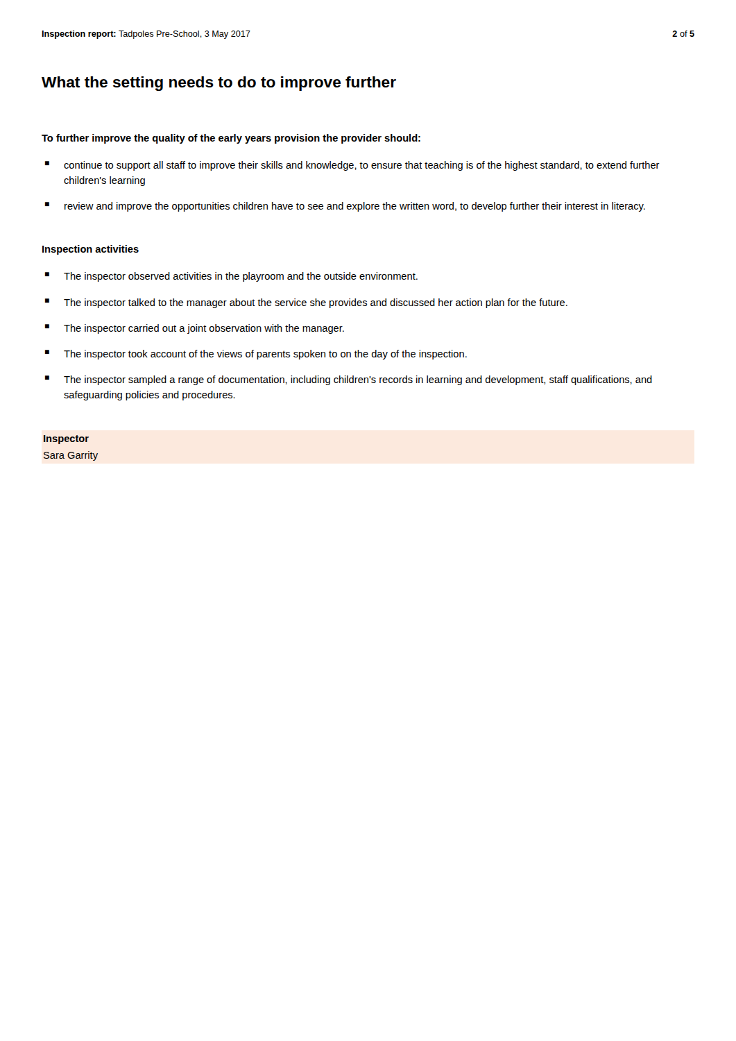Inspection report: Tadpoles Pre-School, 3 May 2017
2 of 5
What the setting needs to do to improve further
To further improve the quality of the early years provision the provider should:
continue to support all staff to improve their skills and knowledge, to ensure that teaching is of the highest standard, to extend further children's learning
review and improve the opportunities children have to see and explore the written word, to develop further their interest in literacy.
Inspection activities
The inspector observed activities in the playroom and the outside environment.
The inspector talked to the manager about the service she provides and discussed her action plan for the future.
The inspector carried out a joint observation with the manager.
The inspector took account of the views of parents spoken to on the day of the inspection.
The inspector sampled a range of documentation, including children's records in learning and development, staff qualifications, and safeguarding policies and procedures.
Inspector Sara Garrity